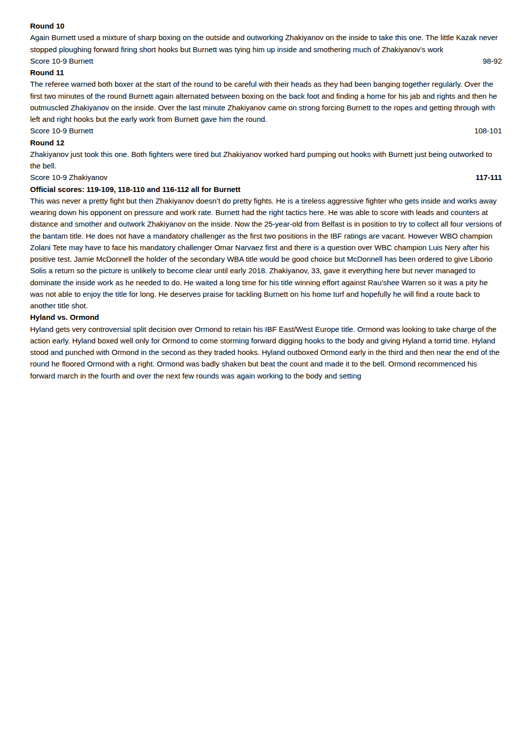Round 10
Again Burnett used a mixture of sharp boxing on the outside and outworking Zhakiyanov on the inside to take this one. The little Kazak never stopped ploughing forward firing short hooks but Burnett was tying him up inside and smothering much of Zhakiyanov’s work
Score 10-9 Burnett 98-92
Round 11
The referee warned both boxer at the start of the round to be careful with their heads as they had been banging together regularly. Over the first two minutes of the round Burnett again alternated between boxing on the back foot and finding a home for his jab and rights and then he outmuscled Zhakiyanov on the inside. Over the last minute Zhakiyanov came on strong forcing Burnett to the ropes and getting through with left and right hooks but the early work from Burnett gave him the round.
Score 10-9 Burnett 108-101
Round 12
Zhakiyanov just took this one. Both fighters were tired but Zhakiyanov worked hard pumping out hooks with Burnett just being outworked to the bell.
Score 10-9 Zhakiyanov 117-111
Official scores: 119-109, 118-110 and 116-112 all for Burnett
This was never a pretty fight but then Zhakiyanov doesn’t do pretty fights. He is a tireless aggressive fighter who gets inside and works away wearing down his opponent on pressure and work rate. Burnett had the right tactics here. He was able to score with leads and counters at distance and smother and outwork Zhakiyanov on the inside. Now the 25-year-old from Belfast is in position to try to collect all four versions of the bantam title. He does not have a mandatory challenger as the first two positions in the IBF ratings are vacant. However WBO champion Zolani Tete may have to face his mandatory challenger Omar Narvaez first and there is a question over WBC champion Luis Nery after his positive test. Jamie McDonnell the holder of the secondary WBA title would be good choice but McDonnell has been ordered to give Liborio Solis a return so the picture is unlikely to become clear until early 2018. Zhakiyanov, 33, gave it everything here but never managed to dominate the inside work as he needed to do. He waited a long time for his title winning effort against Rau’shee Warren so it was a pity he was not able to enjoy the title for long. He deserves praise for tackling Burnett on his home turf and hopefully he will find a route back to another title shot.
Hyland vs. Ormond
Hyland gets very controversial split decision over Ormond to retain his IBF East/West Europe title. Ormond was looking to take charge of the action early. Hyland boxed well only for Ormond to come storming forward digging hooks to the body and giving Hyland a torrid time. Hyland stood and punched with Ormond in the second as they traded hooks. Hyland outboxed Ormond early in the third and then near the end of the round he floored Ormond with a right. Ormond was badly shaken but beat the count and made it to the bell. Ormond recommenced his forward march in the fourth and over the next few rounds was again working to the body and setting